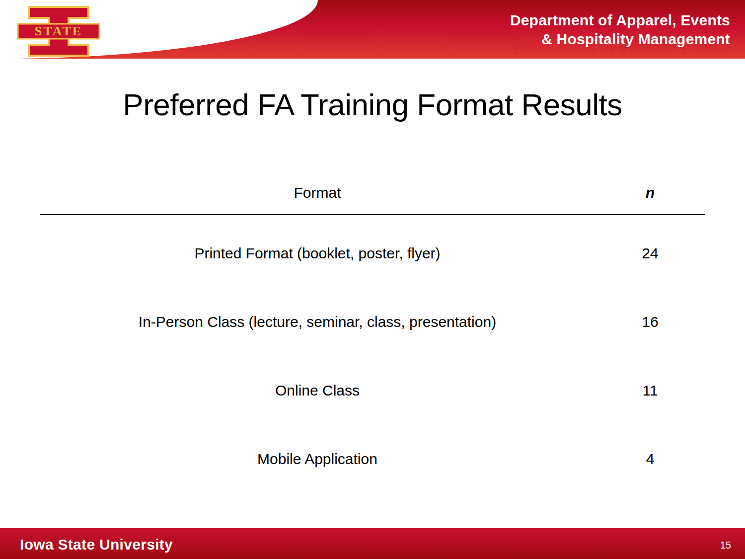Department of Apparel, Events
& Hospitality Management
Department of Apparel, Events
& Hospitality Management
STATE
Preferred FA Training Format Results
| Format | n |
| --- | --- |
| Printed Format (booklet, poster, flyer) | 24 |
| In-Person Class (lecture, seminar, class, presentation) | 16 |
| Online Class | 11 |
| Mobile Application | 4 |
Iowa State University
15